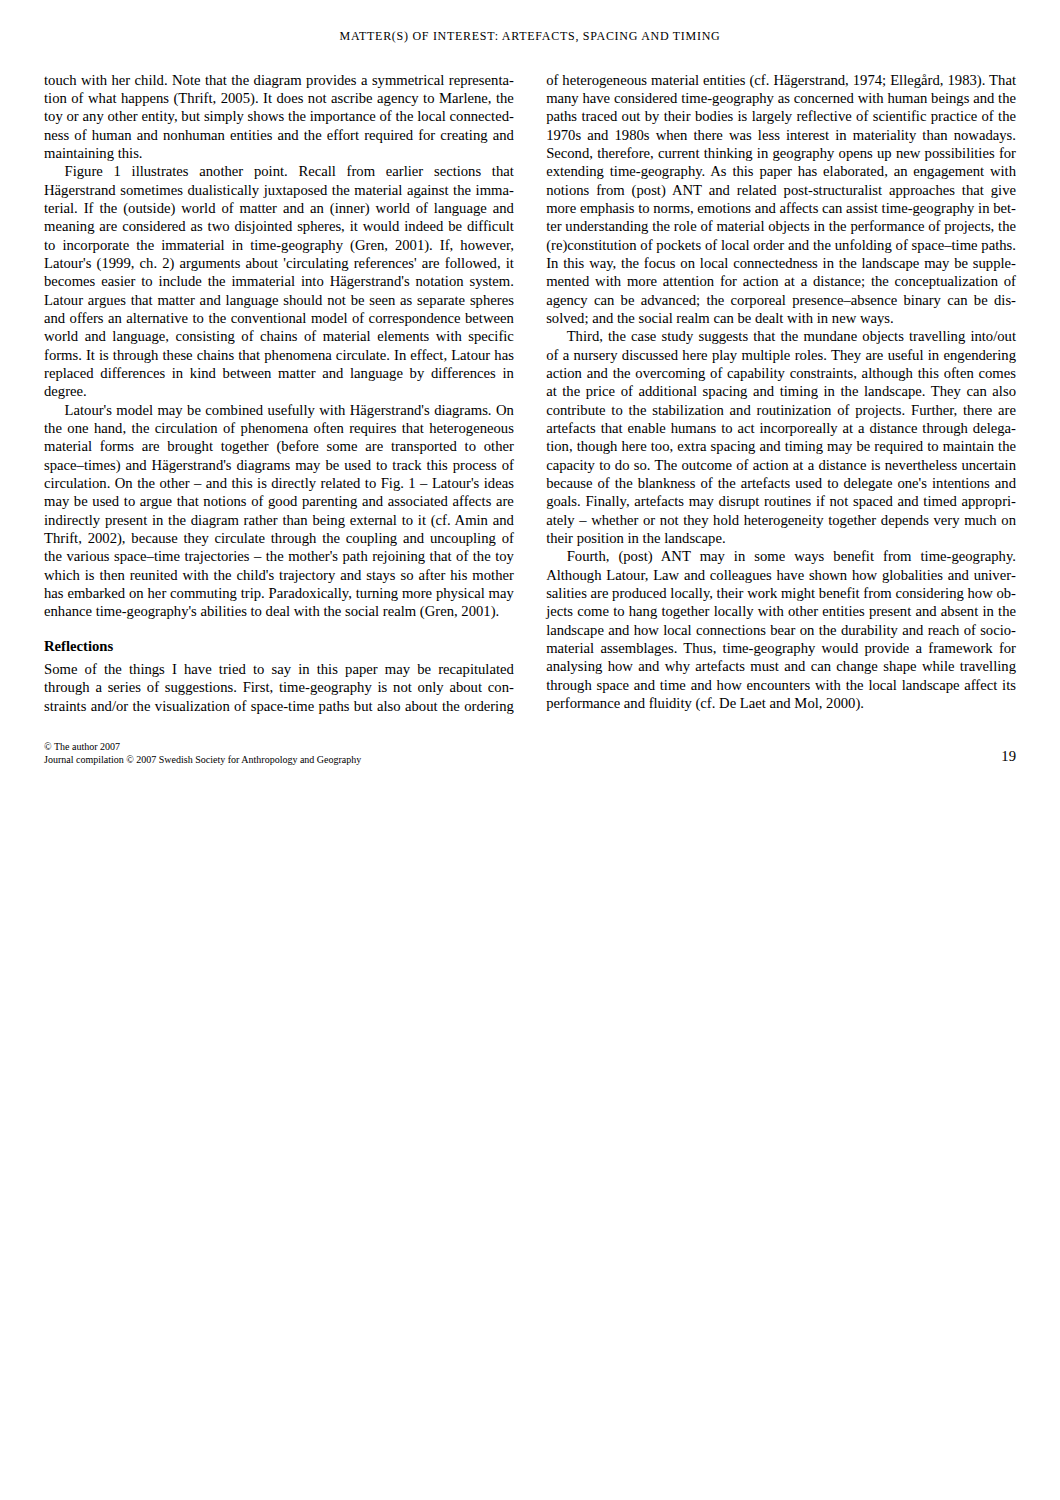Matter(s) of interest: artefacts, spacing and timing
touch with her child. Note that the diagram provides a symmetrical representation of what happens (Thrift, 2005). It does not ascribe agency to Marlene, the toy or any other entity, but simply shows the importance of the local connectedness of human and nonhuman entities and the effort required for creating and maintaining this.
Figure 1 illustrates another point. Recall from earlier sections that Hägerstrand sometimes dualistically juxtaposed the material against the immaterial. If the (outside) world of matter and an (inner) world of language and meaning are considered as two disjointed spheres, it would indeed be difficult to incorporate the immaterial in time-geography (Gren, 2001). If, however, Latour's (1999, ch. 2) arguments about 'circulating references' are followed, it becomes easier to include the immaterial into Hägerstrand's notation system. Latour argues that matter and language should not be seen as separate spheres and offers an alternative to the conventional model of correspondence between world and language, consisting of chains of material elements with specific forms. It is through these chains that phenomena circulate. In effect, Latour has replaced differences in kind between matter and language by differences in degree.
Latour's model may be combined usefully with Hägerstrand's diagrams. On the one hand, the circulation of phenomena often requires that heterogeneous material forms are brought together (before some are transported to other space–times) and Hägerstrand's diagrams may be used to track this process of circulation. On the other – and this is directly related to Fig. 1 – Latour's ideas may be used to argue that notions of good parenting and associated affects are indirectly present in the diagram rather than being external to it (cf. Amin and Thrift, 2002), because they circulate through the coupling and uncoupling of the various space–time trajectories – the mother's path rejoining that of the toy which is then reunited with the child's trajectory and stays so after his mother has embarked on her commuting trip. Paradoxically, turning more physical may enhance time-geography's abilities to deal with the social realm (Gren, 2001).
Reflections
Some of the things I have tried to say in this paper may be recapitulated through a series of suggestions. First, time-geography is not only about constraints and/or the visualization of space-time paths but also about the ordering of heterogeneous material entities (cf. Hägerstrand, 1974; Ellegård, 1983). That many have considered time-geography as concerned with human beings and the paths traced out by their bodies is largely reflective of scientific practice of the 1970s and 1980s when there was less interest in materiality than nowadays. Second, therefore, current thinking in geography opens up new possibilities for extending time-geography. As this paper has elaborated, an engagement with notions from (post) ANT and related post-structuralist approaches that give more emphasis to norms, emotions and affects can assist time-geography in better understanding the role of material objects in the performance of projects, the (re)constitution of pockets of local order and the unfolding of space–time paths. In this way, the focus on local connectedness in the landscape may be supplemented with more attention for action at a distance; the conceptualization of agency can be advanced; the corporeal presence–absence binary can be dissolved; and the social realm can be dealt with in new ways.
Third, the case study suggests that the mundane objects travelling into/out of a nursery discussed here play multiple roles. They are useful in engendering action and the overcoming of capability constraints, although this often comes at the price of additional spacing and timing in the landscape. They can also contribute to the stabilization and routinization of projects. Further, there are artefacts that enable humans to act incorporeally at a distance through delegation, though here too, extra spacing and timing may be required to maintain the capacity to do so. The outcome of action at a distance is nevertheless uncertain because of the blankness of the artefacts used to delegate one's intentions and goals. Finally, artefacts may disrupt routines if not spaced and timed appropriately – whether or not they hold heterogeneity together depends very much on their position in the landscape.
Fourth, (post) ANT may in some ways benefit from time-geography. Although Latour, Law and colleagues have shown how globalities and universalities are produced locally, their work might benefit from considering how objects come to hang together locally with other entities present and absent in the landscape and how local connections bear on the durability and reach of sociomaterial assemblages. Thus, time-geography would provide a framework for analysing how and why artefacts must and can change shape while travelling through space and time and how encounters with the local landscape affect its performance and fluidity (cf. De Laet and Mol, 2000).
© The author 2007
Journal compilation © 2007 Swedish Society for Anthropology and Geography
19